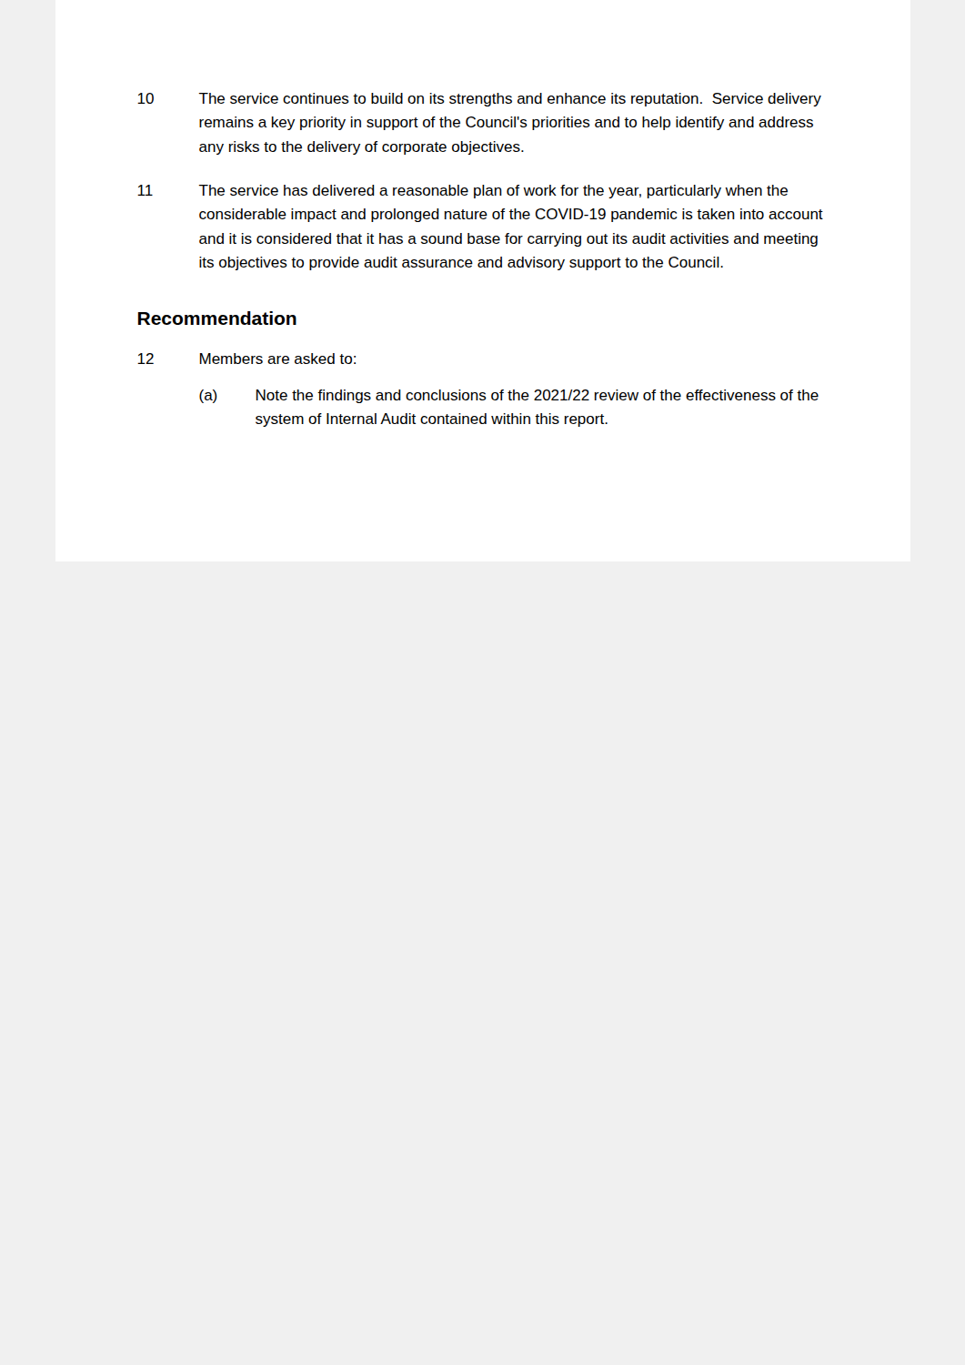10
The service continues to build on its strengths and enhance its reputation. Service delivery remains a key priority in support of the Council's priorities and to help identify and address any risks to the delivery of corporate objectives.
11
The service has delivered a reasonable plan of work for the year, particularly when the considerable impact and prolonged nature of the COVID-19 pandemic is taken into account and it is considered that it has a sound base for carrying out its audit activities and meeting its objectives to provide audit assurance and advisory support to the Council.
Recommendation
12
Members are asked to:
(a)
Note the findings and conclusions of the 2021/22 review of the effectiveness of the system of Internal Audit contained within this report.